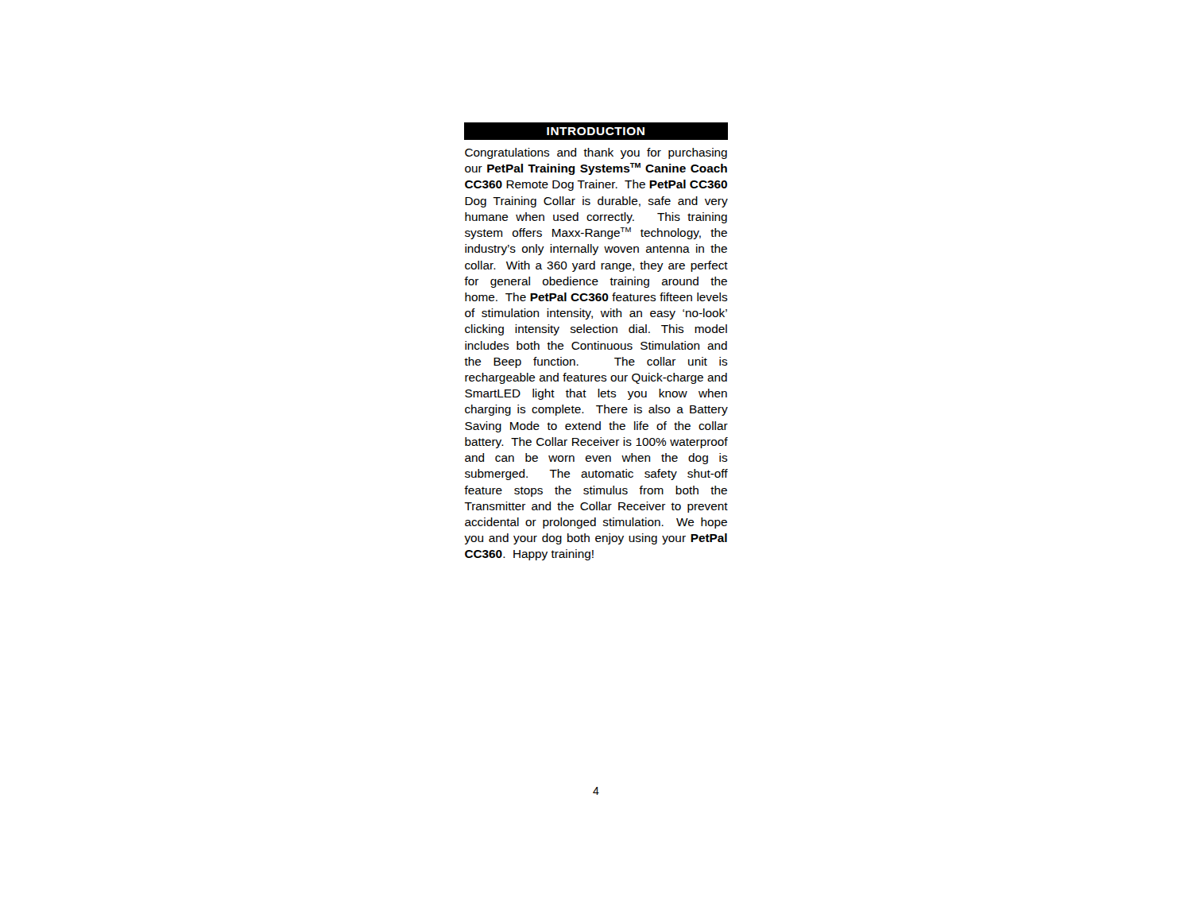INTRODUCTION
Congratulations and thank you for purchasing our PetPal Training SystemsTM Canine Coach CC360 Remote Dog Trainer. The PetPal CC360 Dog Training Collar is durable, safe and very humane when used correctly. This training system offers Maxx-RangeTM technology, the industry’s only internally woven antenna in the collar. With a 360 yard range, they are perfect for general obedience training around the home. The PetPal CC360 features fifteen levels of stimulation intensity, with an easy ‘no-look’ clicking intensity selection dial. This model includes both the Continuous Stimulation and the Beep function. The collar unit is rechargeable and features our Quick-charge and SmartLED light that lets you know when charging is complete. There is also a Battery Saving Mode to extend the life of the collar battery. The Collar Receiver is 100% waterproof and can be worn even when the dog is submerged. The automatic safety shut-off feature stops the stimulus from both the Transmitter and the Collar Receiver to prevent accidental or prolonged stimulation. We hope you and your dog both enjoy using your PetPal CC360. Happy training!
4